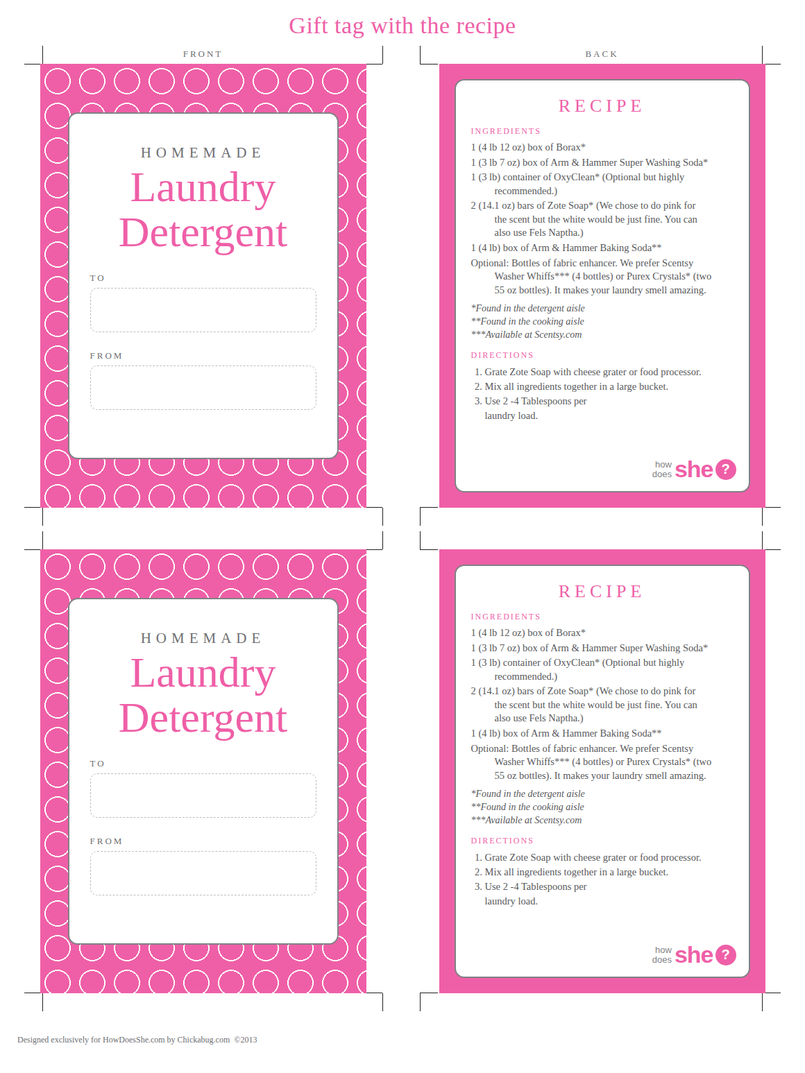Gift tag with the recipe
FRONT BACK
Homemade
Laundry
Detergent
TO
FROM
RECIPE
INGREDIENTS
1 (4 lb 12 oz) box of Borax*
1 (3 lb 7 oz) box of Arm & Hammer Super Washing Soda*
1 (3 lb) container of OxyClean* (Optional but highly recommended.)
2 (14.1 oz) bars of Zote Soap* (We chose to do pink for the scent but the white would be just fine. You can also use Fels Naptha.)
1 (4 lb) box of Arm & Hammer Baking Soda**
Optional: Bottles of fabric enhancer. We prefer Scentsy Washer Whiffs*** (4 bottles) or Purex Crystals* (two 55 oz bottles). It makes your laundry smell amazing.
*Found in the detergent aisle
**Found in the cooking aisle
***Available at Scentsy.com
DIRECTIONS
Grate Zote Soap with cheese grater or food processor.
Mix all ingredients together in a large bucket.
Use 2 -4 Tablespoons per laundry load.
how
does
she
?
Homemade
Laundry
Detergent
TO
FROM
RECIPE
INGREDIENTS
1 (4 lb 12 oz) box of Borax*
1 (3 lb 7 oz) box of Arm & Hammer Super Washing Soda*
1 (3 lb) container of OxyClean* (Optional but highly recommended.)
2 (14.1 oz) bars of Zote Soap* (We chose to do pink for the scent but the white would be just fine. You can also use Fels Naptha.)
1 (4 lb) box of Arm & Hammer Baking Soda**
Optional: Bottles of fabric enhancer. We prefer Scentsy Washer Whiffs*** (4 bottles) or Purex Crystals* (two 55 oz bottles). It makes your laundry smell amazing.
*Found in the detergent aisle
**Found in the cooking aisle
***Available at Scentsy.com
DIRECTIONS
Grate Zote Soap with cheese grater or food processor.
Mix all ingredients together in a large bucket.
Use 2 -4 Tablespoons per laundry load.
how
does
she
?
Designed exclusively for HowDoesShe.com by Chickabug.com ©2013